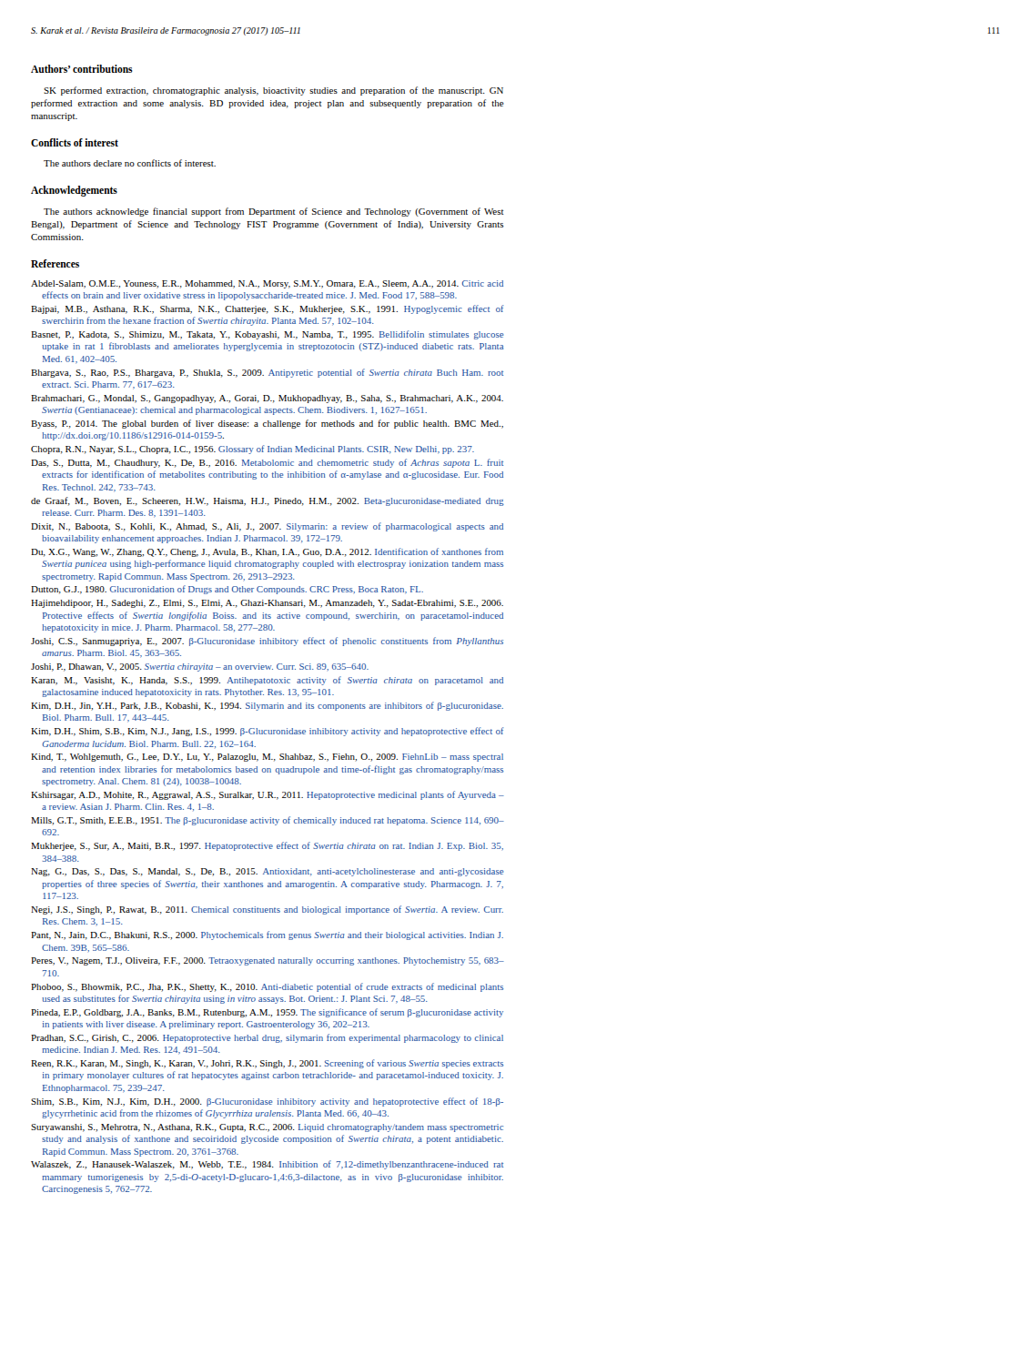S. Karak et al. / Revista Brasileira de Farmacognosia 27 (2017) 105–111 111
Authors’ contributions
SK performed extraction, chromatographic analysis, bioactivity studies and preparation of the manuscript. GN performed extraction and some analysis. BD provided idea, project plan and subsequently preparation of the manuscript.
Conflicts of interest
The authors declare no conflicts of interest.
Acknowledgements
The authors acknowledge financial support from Department of Science and Technology (Government of West Bengal), Department of Science and Technology FIST Programme (Government of India), University Grants Commission.
References
Abdel-Salam, O.M.E., Youness, E.R., Mohammed, N.A., Morsy, S.M.Y., Omara, E.A., Sleem, A.A., 2014. Citric acid effects on brain and liver oxidative stress in lipopolysaccharide-treated mice. J. Med. Food 17, 588–598.
Bajpai, M.B., Asthana, R.K., Sharma, N.K., Chatterjee, S.K., Mukherjee, S.K., 1991. Hypoglycemic effect of swerchirin from the hexane fraction of Swertia chirayita. Planta Med. 57, 102–104.
Basnet, P., Kadota, S., Shimizu, M., Takata, Y., Kobayashi, M., Namba, T., 1995. Bellidifolin stimulates glucose uptake in rat 1 fibroblasts and ameliorates hyperglycemia in streptozotocin (STZ)-induced diabetic rats. Planta Med. 61, 402–405.
Bhargava, S., Rao, P.S., Bhargava, P., Shukla, S., 2009. Antipyretic potential of Swertia chirata Buch Ham. root extract. Sci. Pharm. 77, 617–623.
Brahmachari, G., Mondal, S., Gangopadhyay, A., Gorai, D., Mukhopadhyay, B., Saha, S., Brahmachari, A.K., 2004. Swertia (Gentianaceae): chemical and pharmacological aspects. Chem. Biodivers. 1, 1627–1651.
Byass, P., 2014. The global burden of liver disease: a challenge for methods and for public health. BMC Med., http://dx.doi.org/10.1186/s12916-014-0159-5.
Chopra, R.N., Nayar, S.L., Chopra, I.C., 1956. Glossary of Indian Medicinal Plants. CSIR, New Delhi, pp. 237.
Das, S., Dutta, M., Chaudhury, K., De, B., 2016. Metabolomic and chemometric study of Achras sapota L. fruit extracts for identification of metabolites contributing to the inhibition of α-amylase and α-glucosidase. Eur. Food Res. Technol. 242, 733–743.
de Graaf, M., Boven, E., Scheeren, H.W., Haisma, H.J., Pinedo, H.M., 2002. Beta-glucuronidase-mediated drug release. Curr. Pharm. Des. 8, 1391–1403.
Dixit, N., Baboota, S., Kohli, K., Ahmad, S., Ali, J., 2007. Silymarin: a review of pharmacological aspects and bioavailability enhancement approaches. Indian J. Pharmacol. 39, 172–179.
Du, X.G., Wang, W., Zhang, Q.Y., Cheng, J., Avula, B., Khan, I.A., Guo, D.A., 2012. Identification of xanthones from Swertia punicea using high-performance liquid chromatography coupled with electrospray ionization tandem mass spectrometry. Rapid Commun. Mass Spectrom. 26, 2913–2923.
Dutton, G.J., 1980. Glucuronidation of Drugs and Other Compounds. CRC Press, Boca Raton, FL.
Hajimehdipoor, H., Sadeghi, Z., Elmi, S., Elmi, A., Ghazi-Khansari, M., Amanzadeh, Y., Sadat-Ebrahimi, S.E., 2006. Protective effects of Swertia longifolia Boiss. and its active compound, swerchirin, on paracetamol-induced hepatotoxicity in mice. J. Pharm. Pharmacol. 58, 277–280.
Joshi, C.S., Sanmugapriya, E., 2007. β-Glucuronidase inhibitory effect of phenolic constituents from Phyllanthus amarus. Pharm. Biol. 45, 363–365.
Joshi, P., Dhawan, V., 2005. Swertia chirayita – an overview. Curr. Sci. 89, 635–640.
Karan, M., Vasisht, K., Handa, S.S., 1999. Antihepatotoxic activity of Swertia chirata on paracetamol and galactosamine induced hepatotoxicity in rats. Phytother. Res. 13, 95–101.
Kim, D.H., Jin, Y.H., Park, J.B., Kobashi, K., 1994. Silymarin and its components are inhibitors of β-glucuronidase. Biol. Pharm. Bull. 17, 443–445.
Kim, D.H., Shim, S.B., Kim, N.J., Jang, I.S., 1999. β-Glucuronidase inhibitory activity and hepatoprotective effect of Ganoderma lucidum. Biol. Pharm. Bull. 22, 162–164.
Kind, T., Wohlgemuth, G., Lee, D.Y., Lu, Y., Palazoglu, M., Shahbaz, S., Fiehn, O., 2009. FiehnLib – mass spectral and retention index libraries for metabolomics based on quadrupole and time-of-flight gas chromatography/mass spectrometry. Anal. Chem. 81 (24), 10038–10048.
Kshirsagar, A.D., Mohite, R., Aggrawal, A.S., Suralkar, U.R., 2011. Hepatoprotective medicinal plants of Ayurveda – a review. Asian J. Pharm. Clin. Res. 4, 1–8.
Mills, G.T., Smith, E.E.B., 1951. The β-glucuronidase activity of chemically induced rat hepatoma. Science 114, 690–692.
Mukherjee, S., Sur, A., Maiti, B.R., 1997. Hepatoprotective effect of Swertia chirata on rat. Indian J. Exp. Biol. 35, 384–388.
Nag, G., Das, S., Das, S., Mandal, S., De, B., 2015. Antioxidant, anti-acetylcholinesterase and anti-glycosidase properties of three species of Swertia, their xanthones and amarogentin. A comparative study. Pharmacogn. J. 7, 117–123.
Negi, J.S., Singh, P., Rawat, B., 2011. Chemical constituents and biological importance of Swertia. A review. Curr. Res. Chem. 3, 1–15.
Pant, N., Jain, D.C., Bhakuni, R.S., 2000. Phytochemicals from genus Swertia and their biological activities. Indian J. Chem. 39B, 565–586.
Peres, V., Nagem, T.J., Oliveira, F.F., 2000. Tetraoxygenated naturally occurring xanthones. Phytochemistry 55, 683–710.
Phoboo, S., Bhowmik, P.C., Jha, P.K., Shetty, K., 2010. Anti-diabetic potential of crude extracts of medicinal plants used as substitutes for Swertia chirayita using in vitro assays. Bot. Orient.: J. Plant Sci. 7, 48–55.
Pineda, E.P., Goldbarg, J.A., Banks, B.M., Rutenburg, A.M., 1959. The significance of serum β-glucuronidase activity in patients with liver disease. A preliminary report. Gastroenterology 36, 202–213.
Pradhan, S.C., Girish, C., 2006. Hepatoprotective herbal drug, silymarin from experimental pharmacology to clinical medicine. Indian J. Med. Res. 124, 491–504.
Reen, R.K., Karan, M., Singh, K., Karan, V., Johri, R.K., Singh, J., 2001. Screening of various Swertia species extracts in primary monolayer cultures of rat hepatocytes against carbon tetrachloride- and paracetamol-induced toxicity. J. Ethnopharmacol. 75, 239–247.
Shim, S.B., Kim, N.J., Kim, D.H., 2000. β-Glucuronidase inhibitory activity and hepatoprotective effect of 18-β-glycyrrhetinic acid from the rhizomes of Glycyrrhiza uralensis. Planta Med. 66, 40–43.
Suryawanshi, S., Mehrotra, N., Asthana, R.K., Gupta, R.C., 2006. Liquid chromatography/tandem mass spectrometric study and analysis of xanthone and secoiridoid glycoside composition of Swertia chirata, a potent antidiabetic. Rapid Commun. Mass Spectrom. 20, 3761–3768.
Walaszek, Z., Hanausek-Walaszek, M., Webb, T.E., 1984. Inhibition of 7,12-dimethylbenzanthracene-induced rat mammary tumorigenesis by 2,5-di-O-acetyl-D-glucaro-1,4:6,3-dilactone, as in vivo β-glucuronidase inhibitor. Carcinogenesis 5, 762–772.